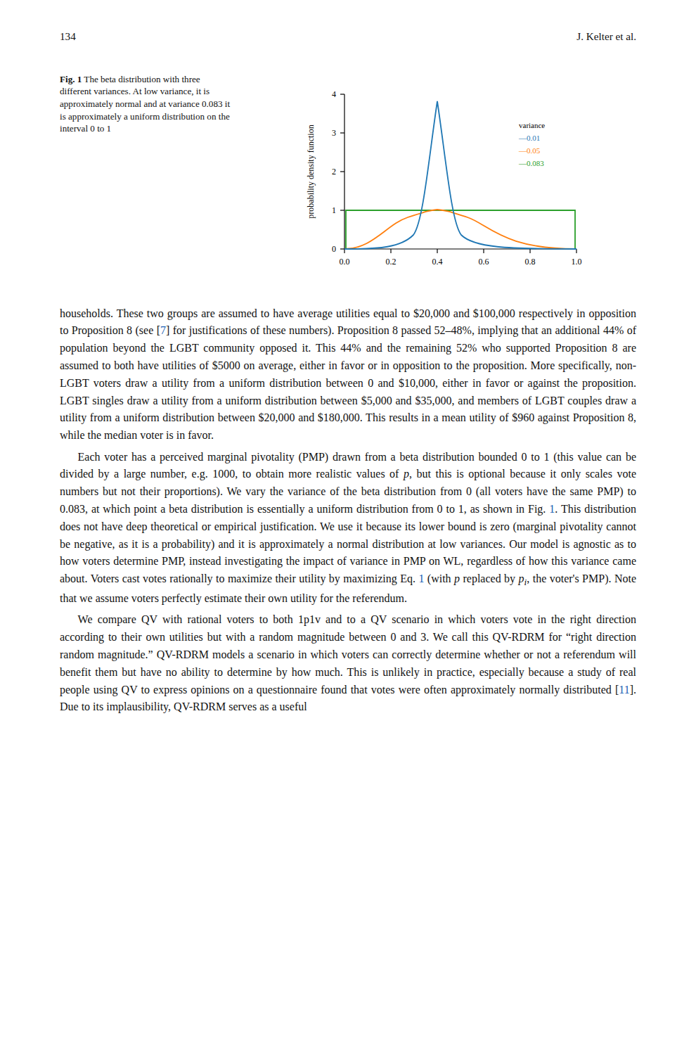134 J. Kelter et al.
Fig. 1 The beta distribution with three different variances. At low variance, it is approximately normal and at variance 0.083 it is approximately a uniform distribution on the interval 0 to 1
0 1 2 3 4 0.0 0.2 0.4 0.6 0.8 1.0 probability density function variance —0.01 —0.05 —0.083
households. These two groups are assumed to have average utilities equal to $20,000 and $100,000 respectively in opposition to Proposition 8 (see [7] for justifications of these numbers). Proposition 8 passed 52–48%, implying that an additional 44% of population beyond the LGBT community opposed it. This 44% and the remaining 52% who supported Proposition 8 are assumed to both have utilities of $5000 on average, either in favor or in opposition to the proposition. More specifically, non-LGBT voters draw a utility from a uniform distribution between 0 and $10,000, either in favor or against the proposition. LGBT singles draw a utility from a uniform distribution between $5,000 and $35,000, and members of LGBT couples draw a utility from a uniform distribution between $20,000 and $180,000. This results in a mean utility of $960 against Proposition 8, while the median voter is in favor.
Each voter has a perceived marginal pivotality (PMP) drawn from a beta distribution bounded 0 to 1 (this value can be divided by a large number, e.g. 1000, to obtain more realistic values of p, but this is optional because it only scales vote numbers but not their proportions). We vary the variance of the beta distribution from 0 (all voters have the same PMP) to 0.083, at which point a beta distribution is essentially a uniform distribution from 0 to 1, as shown in Fig. 1. This distribution does not have deep theoretical or empirical justification. We use it because its lower bound is zero (marginal pivotality cannot be negative, as it is a probability) and it is approximately a normal distribution at low variances. Our model is agnostic as to how voters determine PMP, instead investigating the impact of variance in PMP on WL, regardless of how this variance came about. Voters cast votes rationally to maximize their utility by maximizing Eq. 1 (with p replaced by pi, the voter's PMP). Note that we assume voters perfectly estimate their own utility for the referendum.
We compare QV with rational voters to both 1p1v and to a QV scenario in which voters vote in the right direction according to their own utilities but with a random magnitude between 0 and 3. We call this QV-RDRM for “right direction random magnitude.” QV-RDRM models a scenario in which voters can correctly determine whether or not a referendum will benefit them but have no ability to determine by how much. This is unlikely in practice, especially because a study of real people using QV to express opinions on a questionnaire found that votes were often approximately normally distributed [11]. Due to its implausibility, QV-RDRM serves as a useful